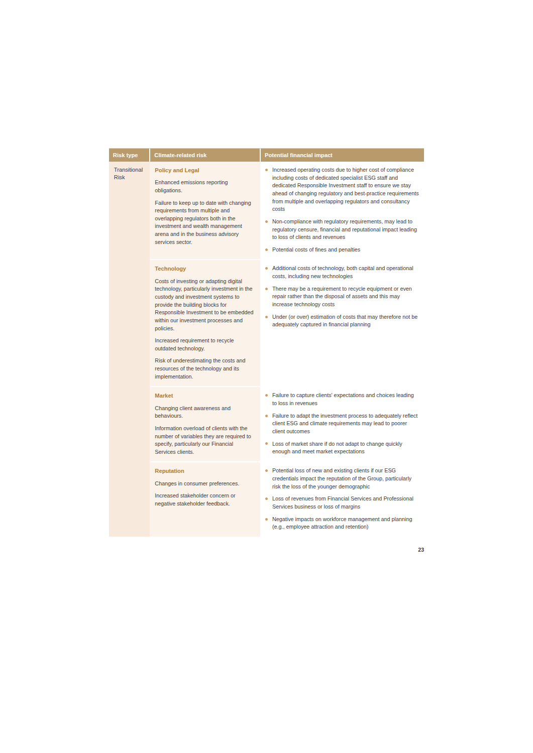| Risk type | Climate-related risk | Potential financial impact |
| --- | --- | --- |
| Transitional Risk | Policy and Legal Enhanced emissions reporting obligations. Failure to keep up to date with changing requirements from multiple and overlapping regulators both in the investment and wealth management arena and in the business advisory services sector. | Increased operating costs due to higher cost of compliance including costs of dedicated specialist ESG staff and dedicated Responsible Investment staff to ensure we stay ahead of changing regulatory and best-practice requirements from multiple and overlapping regulators and consultancy costs Non-compliance with regulatory requirements, may lead to regulatory censure, financial and reputational impact leading to loss of clients and revenues Potential costs of fines and penalties |
| Technology Costs of investing or adapting digital technology, particularly investment in the custody and investment systems to provide the building blocks for Responsible Investment to be embedded within our investment processes and policies. Increased requirement to recycle outdated technology. Risk of underestimating the costs and resources of the technology and its implementation. | Additional costs of technology, both capital and operational costs, including new technologies There may be a requirement to recycle equipment or even repair rather than the disposal of assets and this may increase technology costs Under (or over) estimation of costs that may therefore not be adequately captured in financial planning |
| Market Changing client awareness and behaviours. Information overload of clients with the number of variables they are required to specify, particularly our Financial Services clients. | Failure to capture clients' expectations and choices leading to loss in revenues Failure to adapt the investment process to adequately reflect client ESG and climate requirements may lead to poorer client outcomes Loss of market share if do not adapt to change quickly enough and meet market expectations |
| Reputation Changes in consumer preferences. Increased stakeholder concern or negative stakeholder feedback. | Potential loss of new and existing clients if our ESG credentials impact the reputation of the Group, particularly risk the loss of the younger demographic Loss of revenues from Financial Services and Professional Services business or loss of margins Negative impacts on workforce management and planning (e.g., employee attraction and retention) |
23